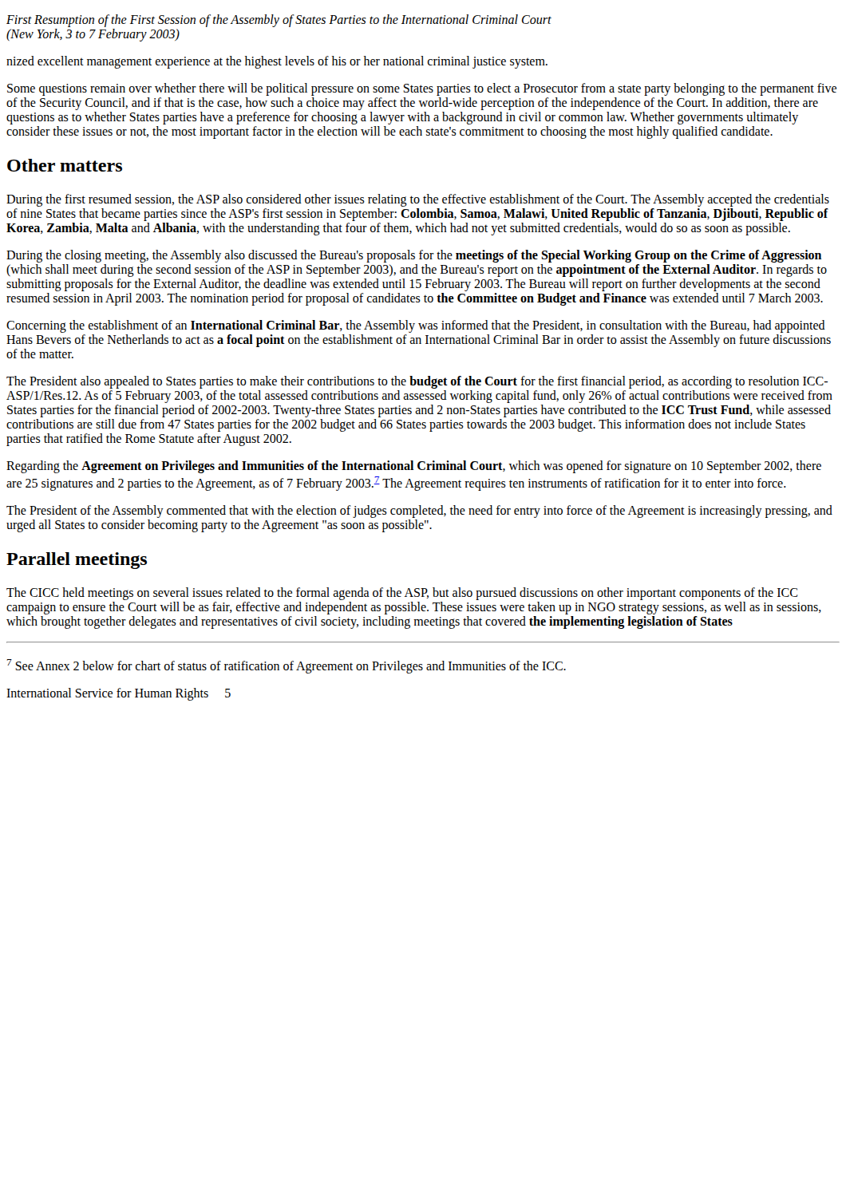First Resumption of the First Session of the Assembly of States Parties to the International Criminal Court
(New York, 3 to 7 February 2003)
nized excellent management experience at the highest levels of his or her national criminal justice system.
Some questions remain over whether there will be political pressure on some States parties to elect a Prosecutor from a state party belonging to the permanent five of the Security Council, and if that is the case, how such a choice may affect the world-wide perception of the independence of the Court. In addition, there are questions as to whether States parties have a preference for choosing a lawyer with a background in civil or common law. Whether governments ultimately consider these issues or not, the most important factor in the election will be each state's commitment to choosing the most highly qualified candidate.
Other matters
During the first resumed session, the ASP also considered other issues relating to the effective establishment of the Court. The Assembly accepted the credentials of nine States that became parties since the ASP's first session in September: Colombia, Samoa, Malawi, United Republic of Tanzania, Djibouti, Republic of Korea, Zambia, Malta and Albania, with the understanding that four of them, which had not yet submitted credentials, would do so as soon as possible.
During the closing meeting, the Assembly also discussed the Bureau's proposals for the meetings of the Special Working Group on the Crime of Aggression (which shall meet during the second session of the ASP in September 2003), and the Bureau's report on the appointment of the External Auditor. In regards to submitting proposals for the External Auditor, the deadline was extended until 15 February 2003. The Bureau will report on further developments at the second resumed session in April 2003. The nomination period for proposal of candidates to the Committee on Budget and Finance was extended until 7 March 2003.
Concerning the establishment of an International Criminal Bar, the Assembly was informed that the President, in consultation with the Bureau, had appointed Hans Bevers of the Netherlands to act as a focal point on the establishment of an International Criminal Bar in order to assist the Assembly on future discussions of the matter.
The President also appealed to States parties to make their contributions to the budget of the Court for the first financial period, as according to resolution ICC-ASP/1/Res.12. As of 5 February 2003, of the total assessed contributions and assessed working capital fund, only 26% of actual contributions were received from States parties for the financial period of 2002-2003. Twenty-three States parties and 2 non-States parties have contributed to the ICC Trust Fund, while assessed contributions are still due from 47 States parties for the 2002 budget and 66 States parties towards the 2003 budget. This information does not include States parties that ratified the Rome Statute after August 2002.
Regarding the Agreement on Privileges and Immunities of the International Criminal Court, which was opened for signature on 10 September 2002, there are 25 signatures and 2 parties to the Agreement, as of 7 February 2003.7 The Agreement requires ten instruments of ratification for it to enter into force.
The President of the Assembly commented that with the election of judges completed, the need for entry into force of the Agreement is increasingly pressing, and urged all States to consider becoming party to the Agreement "as soon as possible".
Parallel meetings
The CICC held meetings on several issues related to the formal agenda of the ASP, but also pursued discussions on other important components of the ICC campaign to ensure the Court will be as fair, effective and independent as possible. These issues were taken up in NGO strategy sessions, as well as in sessions, which brought together delegates and representatives of civil society, including meetings that covered the implementing legislation of States
7 See Annex 2 below for chart of status of ratification of Agreement on Privileges and Immunities of the ICC.
International Service for Human Rights 5